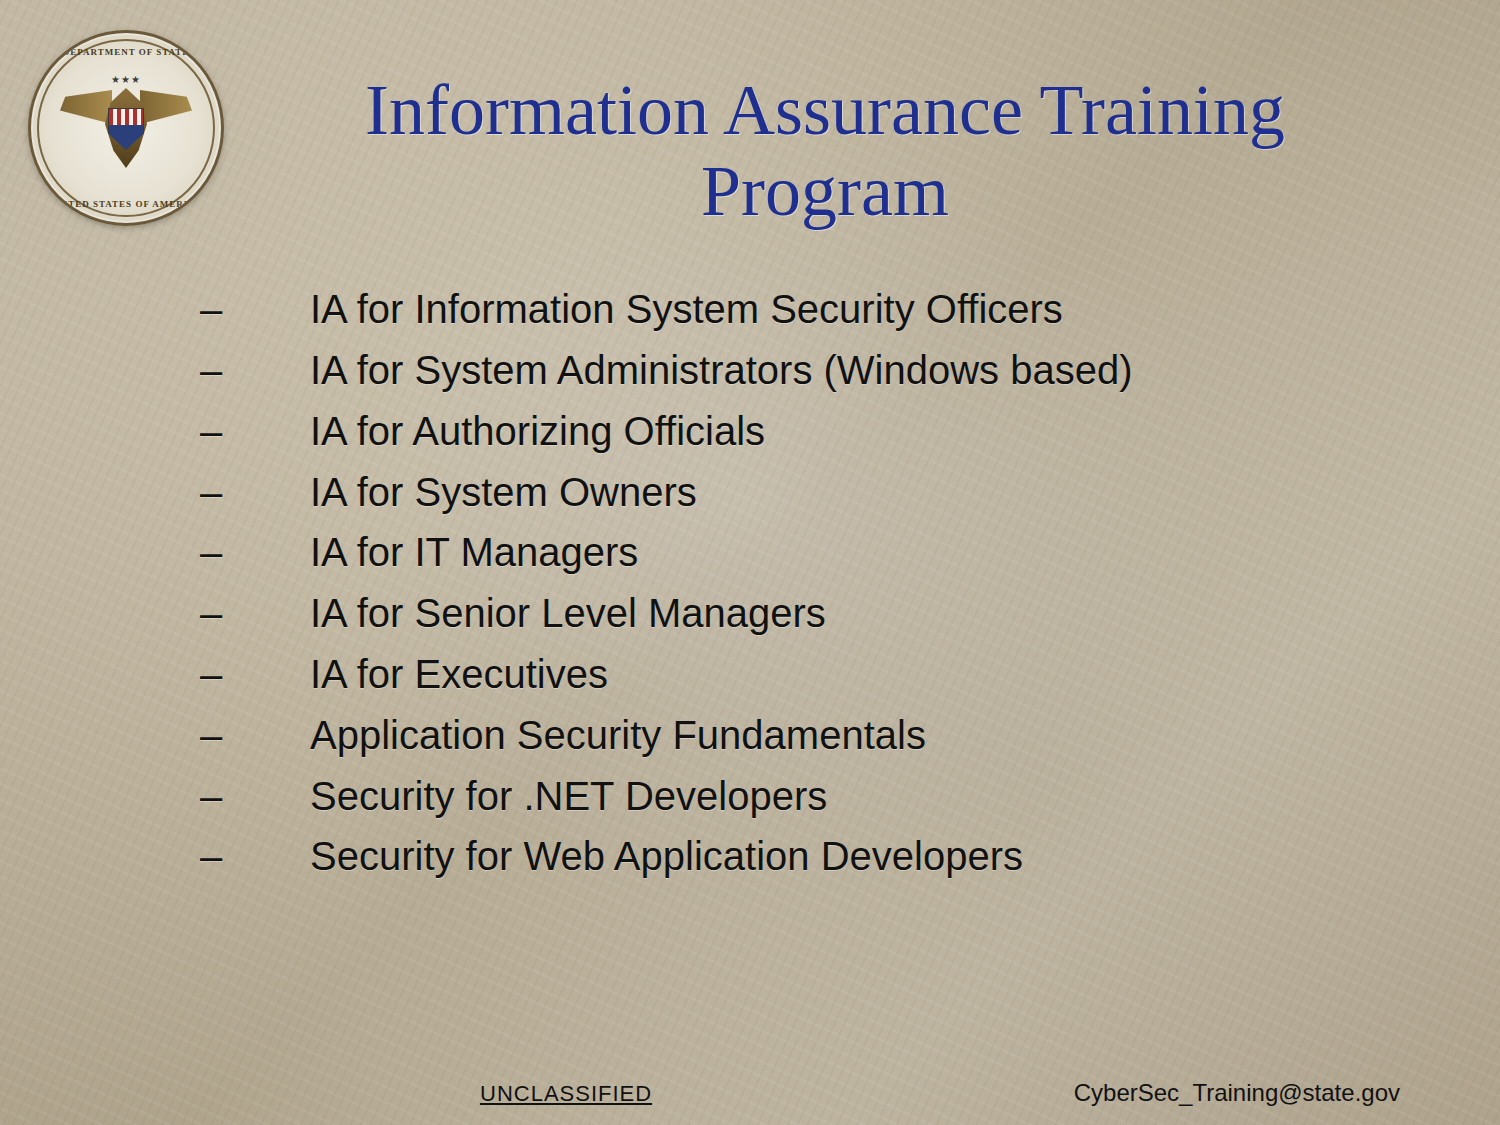Department of State
★★★
United States of America
Information Assurance Training Program
IA for Information System Security Officers
IA for System Administrators (Windows based)
IA for Authorizing Officials
IA for System Owners
IA for IT Managers
IA for Senior Level Managers
IA for Executives
Application Security Fundamentals
Security for .NET Developers
Security for Web Application Developers
UNCLASSIFIED
CyberSec_Training@state.gov